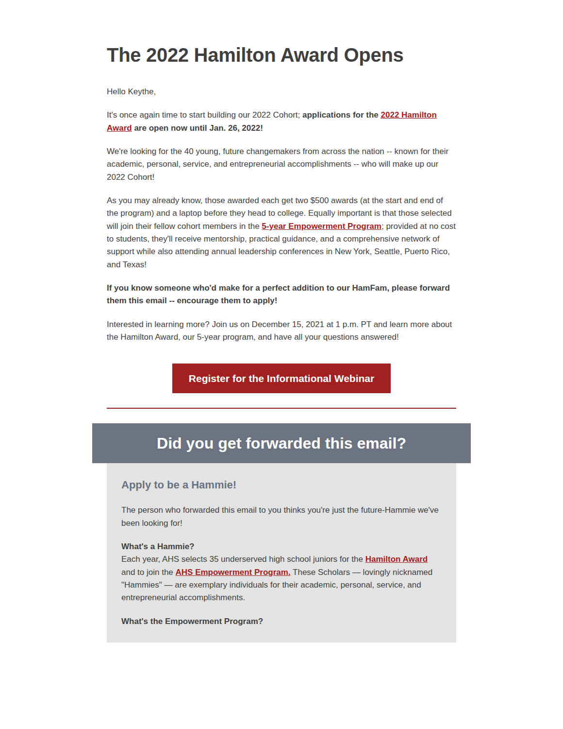The 2022 Hamilton Award Opens
Hello Keythe,
It's once again time to start building our 2022 Cohort; applications for the 2022 Hamilton Award are open now until Jan. 26, 2022!
We're looking for the 40 young, future changemakers from across the nation -- known for their academic, personal, service, and entrepreneurial accomplishments -- who will make up our 2022 Cohort!
As you may already know, those awarded each get two $500 awards (at the start and end of the program) and a laptop before they head to college. Equally important is that those selected will join their fellow cohort members in the 5-year Empowerment Program; provided at no cost to students, they'll receive mentorship, practical guidance, and a comprehensive network of support while also attending annual leadership conferences in New York, Seattle, Puerto Rico, and Texas!
If you know someone who'd make for a perfect addition to our HamFam, please forward them this email -- encourage them to apply!
Interested in learning more? Join us on December 15, 2021 at 1 p.m. PT and learn more about the Hamilton Award, our 5-year program, and have all your questions answered!
Register for the Informational Webinar
Did you get forwarded this email?
Apply to be a Hammie!
The person who forwarded this email to you thinks you're just the future-Hammie we've been looking for!
What's a Hammie?
Each year, AHS selects 35 underserved high school juniors for the Hamilton Award and to join the AHS Empowerment Program. These Scholars — lovingly nicknamed "Hammies" — are exemplary individuals for their academic, personal, service, and entrepreneurial accomplishments.
What's the Empowerment Program?